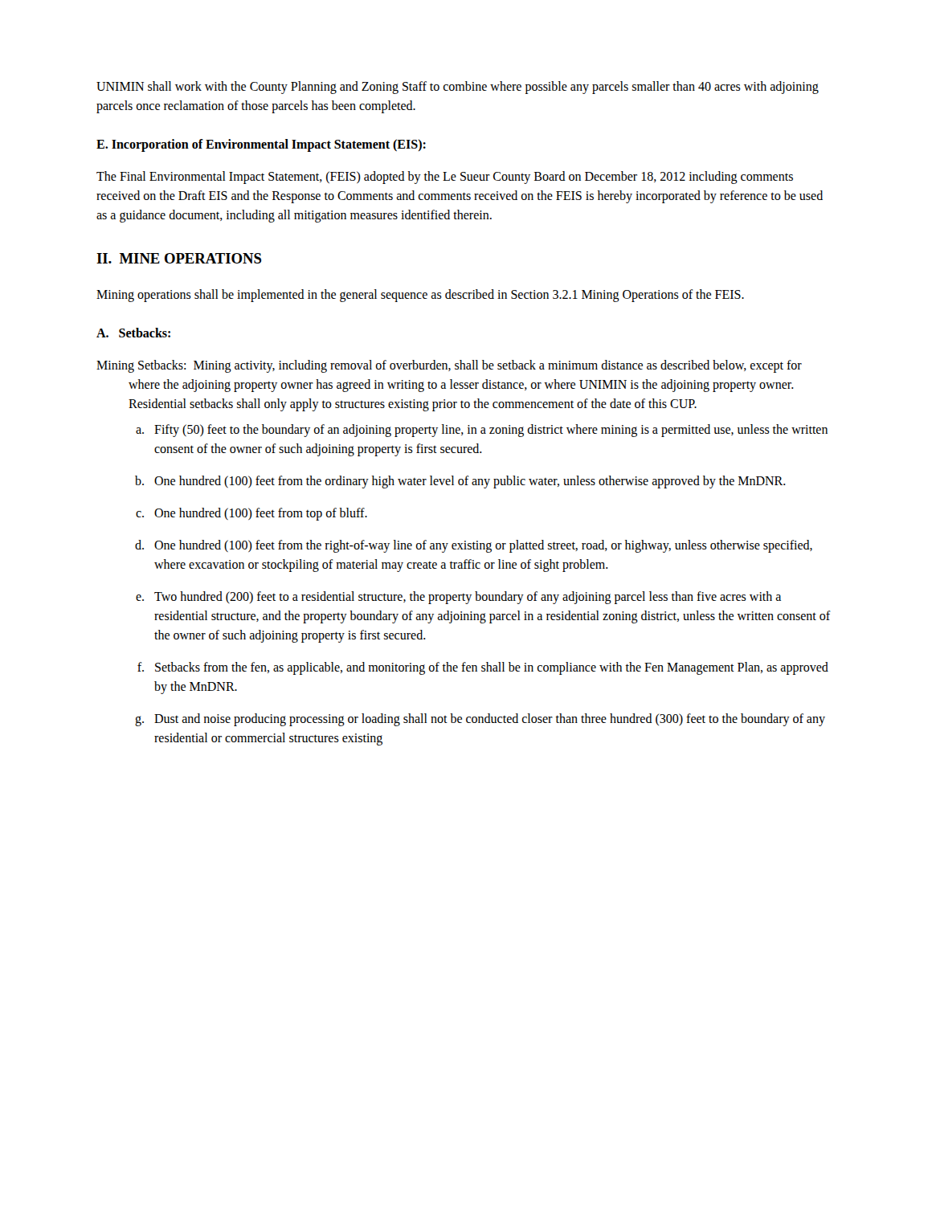UNIMIN shall work with the County Planning and Zoning Staff to combine where possible any parcels smaller than 40 acres with adjoining parcels once reclamation of those parcels has been completed.
E. Incorporation of Environmental Impact Statement (EIS):
The Final Environmental Impact Statement, (FEIS) adopted by the Le Sueur County Board on December 18, 2012 including comments received on the Draft EIS and the Response to Comments and comments received on the FEIS is hereby incorporated by reference to be used as a guidance document, including all mitigation measures identified therein.
II. MINE OPERATIONS
Mining operations shall be implemented in the general sequence as described in Section 3.2.1 Mining Operations of the FEIS.
A. Setbacks:
Mining Setbacks: Mining activity, including removal of overburden, shall be setback a minimum distance as described below, except for where the adjoining property owner has agreed in writing to a lesser distance, or where UNIMIN is the adjoining property owner. Residential setbacks shall only apply to structures existing prior to the commencement of the date of this CUP.
Fifty (50) feet to the boundary of an adjoining property line, in a zoning district where mining is a permitted use, unless the written consent of the owner of such adjoining property is first secured.
One hundred (100) feet from the ordinary high water level of any public water, unless otherwise approved by the MnDNR.
One hundred (100) feet from top of bluff.
One hundred (100) feet from the right-of-way line of any existing or platted street, road, or highway, unless otherwise specified, where excavation or stockpiling of material may create a traffic or line of sight problem.
Two hundred (200) feet to a residential structure, the property boundary of any adjoining parcel less than five acres with a residential structure, and the property boundary of any adjoining parcel in a residential zoning district, unless the written consent of the owner of such adjoining property is first secured.
Setbacks from the fen, as applicable, and monitoring of the fen shall be in compliance with the Fen Management Plan, as approved by the MnDNR.
Dust and noise producing processing or loading shall not be conducted closer than three hundred (300) feet to the boundary of any residential or commercial structures existing